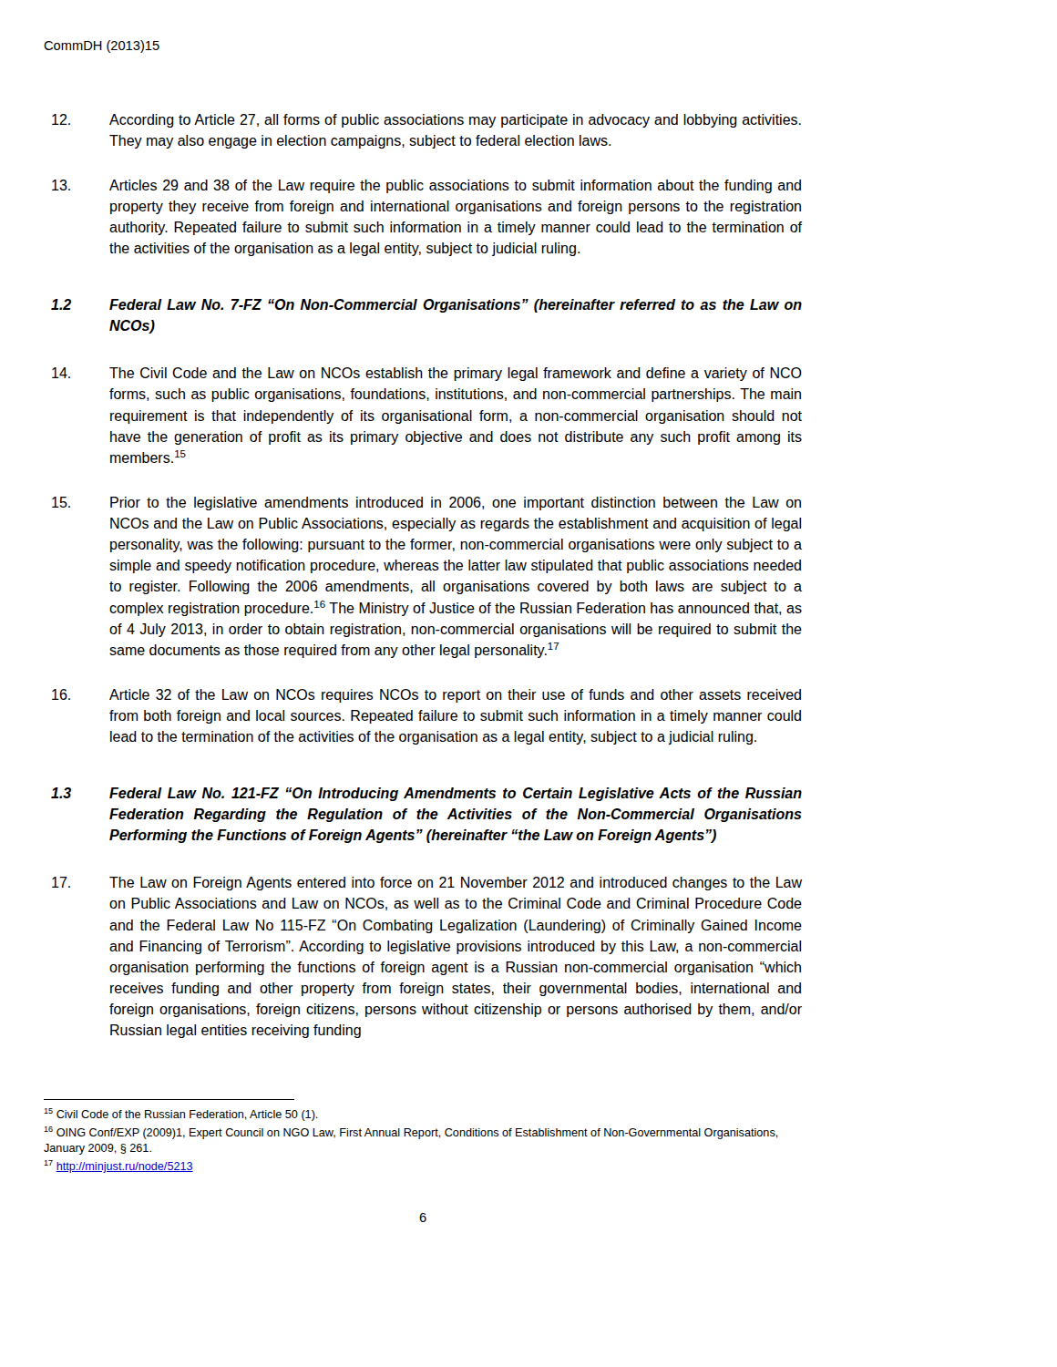CommDH (2013)15
12.
According to Article 27, all forms of public associations may participate in advocacy and lobbying activities. They may also engage in election campaigns, subject to federal election laws.
13.
Articles 29 and 38 of the Law require the public associations to submit information about the funding and property they receive from foreign and international organisations and foreign persons to the registration authority. Repeated failure to submit such information in a timely manner could lead to the termination of the activities of the organisation as a legal entity, subject to judicial ruling.
1.2
Federal Law No. 7-FZ “On Non-Commercial Organisations” (hereinafter referred to as the Law on NCOs)
14.
The Civil Code and the Law on NCOs establish the primary legal framework and define a variety of NCO forms, such as public organisations, foundations, institutions, and non-commercial partnerships. The main requirement is that independently of its organisational form, a non-commercial organisation should not have the generation of profit as its primary objective and does not distribute any such profit among its members.15
15.
Prior to the legislative amendments introduced in 2006, one important distinction between the Law on NCOs and the Law on Public Associations, especially as regards the establishment and acquisition of legal personality, was the following: pursuant to the former, non-commercial organisations were only subject to a simple and speedy notification procedure, whereas the latter law stipulated that public associations needed to register. Following the 2006 amendments, all organisations covered by both laws are subject to a complex registration procedure.16 The Ministry of Justice of the Russian Federation has announced that, as of 4 July 2013, in order to obtain registration, non-commercial organisations will be required to submit the same documents as those required from any other legal personality.17
16.
Article 32 of the Law on NCOs requires NCOs to report on their use of funds and other assets received from both foreign and local sources. Repeated failure to submit such information in a timely manner could lead to the termination of the activities of the organisation as a legal entity, subject to a judicial ruling.
1.3
Federal Law No. 121-FZ “On Introducing Amendments to Certain Legislative Acts of the Russian Federation Regarding the Regulation of the Activities of the Non-Commercial Organisations Performing the Functions of Foreign Agents” (hereinafter “the Law on Foreign Agents”)
17.
The Law on Foreign Agents entered into force on 21 November 2012 and introduced changes to the Law on Public Associations and Law on NCOs, as well as to the Criminal Code and Criminal Procedure Code and the Federal Law No 115-FZ “On Combating Legalization (Laundering) of Criminally Gained Income and Financing of Terrorism”. According to legislative provisions introduced by this Law, a non-commercial organisation performing the functions of foreign agent is a Russian non-commercial organisation “which receives funding and other property from foreign states, their governmental bodies, international and foreign organisations, foreign citizens, persons without citizenship or persons authorised by them, and/or Russian legal entities receiving funding
15 Civil Code of the Russian Federation, Article 50 (1).
16 OING Conf/EXP (2009)1, Expert Council on NGO Law, First Annual Report, Conditions of Establishment of Non-Governmental Organisations, January 2009, § 261.
17 http://minjust.ru/node/5213
6